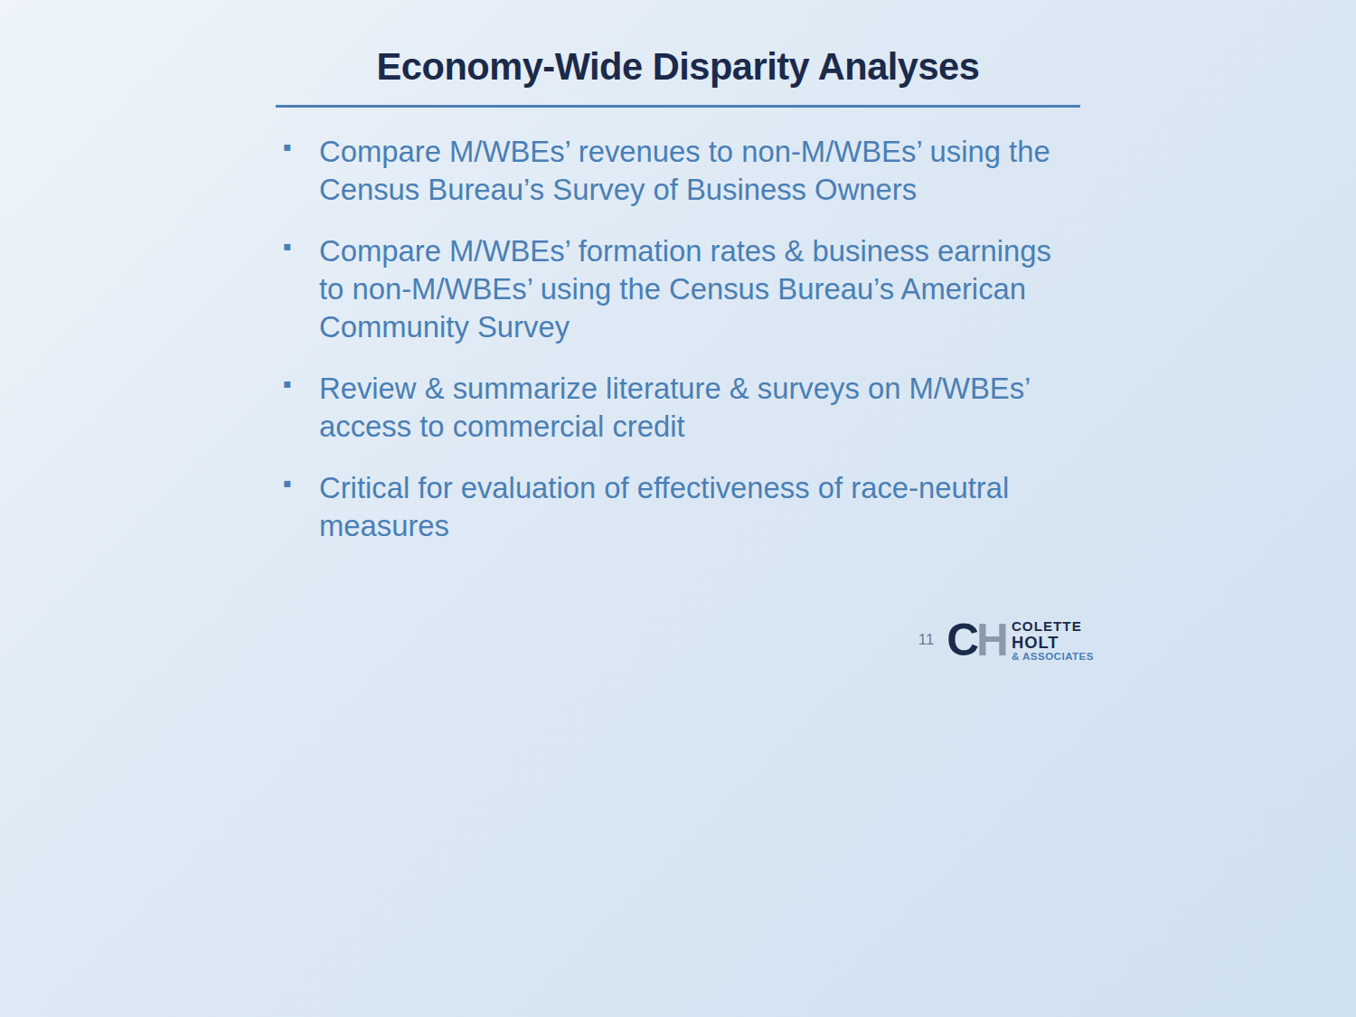Economy-Wide Disparity Analyses
Compare M/WBEs’ revenues to non-M/WBEs’ using the Census Bureau’s Survey of Business Owners
Compare M/WBEs’ formation rates & business earnings to non-M/WBEs’ using the Census Bureau’s American Community Survey
Review & summarize literature & surveys on M/WBEs’ access to commercial credit
Critical for evaluation of effectiveness of race-neutral measures
11
CH
COLETTE
HOLT
& ASSOCIATES